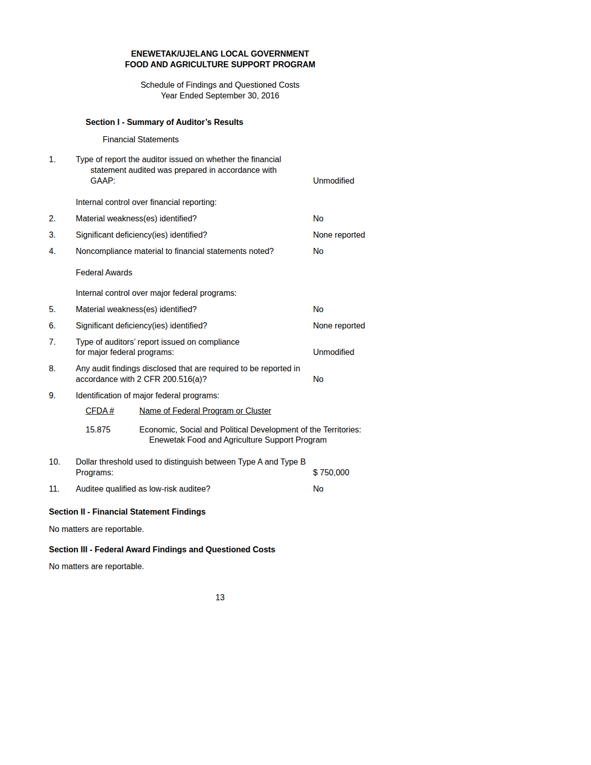ENEWETAK/UJELANG LOCAL GOVERNMENT
FOOD AND AGRICULTURE SUPPORT PROGRAM
Schedule of Findings and Questioned Costs
Year Ended September 30, 2016
Section I - Summary of Auditor’s Results
Financial Statements
| 1. | Type of report the auditor issued on whether the financial statement audited was prepared in accordance with GAAP: | Unmodified |
| | Internal control over financial reporting: | |
| 2. | Material weakness(es) identified? | No |
| 3. | Significant deficiency(ies) identified? | None reported |
| 4. | Noncompliance material to financial statements noted? | No |
| | Federal Awards | |
| | Internal control over major federal programs: | |
| 5. | Material weakness(es) identified? | No |
| 6. | Significant deficiency(ies) identified? | None reported |
| 7. | Type of auditors’ report issued on compliance for major federal programs: | Unmodified |
| 8. | Any audit findings disclosed that are required to be reported in accordance with 2 CFR 200.516(a)? | No |
| 9. | Identification of major federal programs: | |
| CFDA # | Name of Federal Program or Cluster |
| 15.875 | Economic, Social and Political Development of the Territories: Enewetak Food and Agriculture Support Program |
| 10. | Dollar threshold used to distinguish between Type A and Type B Programs: | $ 750,000 |
| 11. | Auditee qualified as low-risk auditee? | No |
Section II - Financial Statement Findings
No matters are reportable.
Section III - Federal Award Findings and Questioned Costs
No matters are reportable.
13